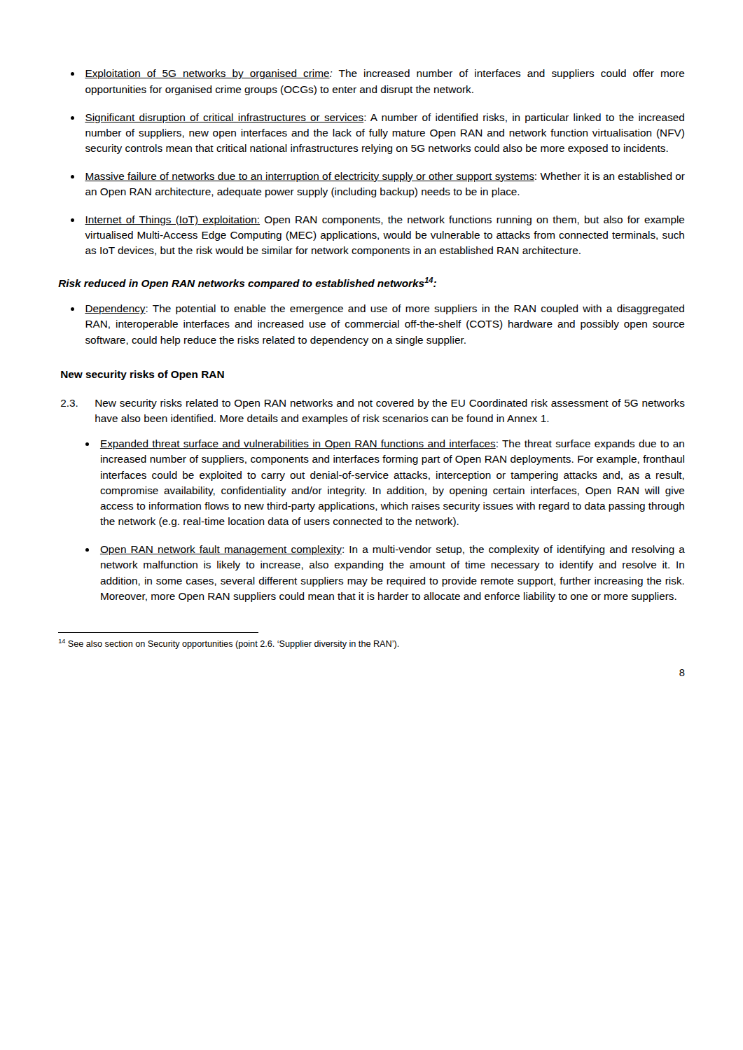Exploitation of 5G networks by organised crime: The increased number of interfaces and suppliers could offer more opportunities for organised crime groups (OCGs) to enter and disrupt the network.
Significant disruption of critical infrastructures or services: A number of identified risks, in particular linked to the increased number of suppliers, new open interfaces and the lack of fully mature Open RAN and network function virtualisation (NFV) security controls mean that critical national infrastructures relying on 5G networks could also be more exposed to incidents.
Massive failure of networks due to an interruption of electricity supply or other support systems: Whether it is an established or an Open RAN architecture, adequate power supply (including backup) needs to be in place.
Internet of Things (IoT) exploitation: Open RAN components, the network functions running on them, but also for example virtualised Multi-Access Edge Computing (MEC) applications, would be vulnerable to attacks from connected terminals, such as IoT devices, but the risk would be similar for network components in an established RAN architecture.
Risk reduced in Open RAN networks compared to established networks14:
Dependency: The potential to enable the emergence and use of more suppliers in the RAN coupled with a disaggregated RAN, interoperable interfaces and increased use of commercial off-the-shelf (COTS) hardware and possibly open source software, could help reduce the risks related to dependency on a single supplier.
New security risks of Open RAN
2.3.
New security risks related to Open RAN networks and not covered by the EU Coordinated risk assessment of 5G networks have also been identified. More details and examples of risk scenarios can be found in Annex 1.
Expanded threat surface and vulnerabilities in Open RAN functions and interfaces: The threat surface expands due to an increased number of suppliers, components and interfaces forming part of Open RAN deployments. For example, fronthaul interfaces could be exploited to carry out denial-of-service attacks, interception or tampering attacks and, as a result, compromise availability, confidentiality and/or integrity. In addition, by opening certain interfaces, Open RAN will give access to information flows to new third-party applications, which raises security issues with regard to data passing through the network (e.g. real-time location data of users connected to the network).
Open RAN network fault management complexity: In a multi-vendor setup, the complexity of identifying and resolving a network malfunction is likely to increase, also expanding the amount of time necessary to identify and resolve it. In addition, in some cases, several different suppliers may be required to provide remote support, further increasing the risk. Moreover, more Open RAN suppliers could mean that it is harder to allocate and enforce liability to one or more suppliers.
14 See also section on Security opportunities (point 2.6. ‘Supplier diversity in the RAN’).
8